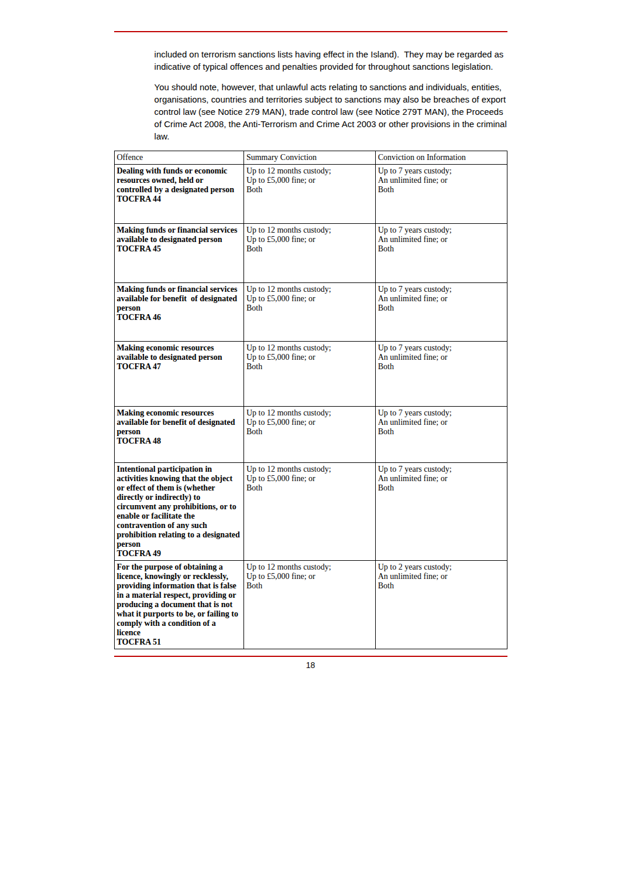included on terrorism sanctions lists having effect in the Island). They may be regarded as indicative of typical offences and penalties provided for throughout sanctions legislation.
You should note, however, that unlawful acts relating to sanctions and individuals, entities, organisations, countries and territories subject to sanctions may also be breaches of export control law (see Notice 279 MAN), trade control law (see Notice 279T MAN), the Proceeds of Crime Act 2008, the Anti-Terrorism and Crime Act 2003 or other provisions in the criminal law.
| Offence | Summary Conviction | Conviction on Information |
| --- | --- | --- |
| Dealing with funds or economic resources owned, held or controlled by a designated person TOCFRA 44 | Up to 12 months custody; Up to £5,000 fine; or Both | Up to 7 years custody; An unlimited fine; or Both |
| Making funds or financial services available to designated person TOCFRA 45 | Up to 12 months custody; Up to £5,000 fine; or Both | Up to 7 years custody; An unlimited fine; or Both |
| Making funds or financial services available for benefit of designated person TOCFRA 46 | Up to 12 months custody; Up to £5,000 fine; or Both | Up to 7 years custody; An unlimited fine; or Both |
| Making economic resources available to designated person TOCFRA 47 | Up to 12 months custody; Up to £5,000 fine; or Both | Up to 7 years custody; An unlimited fine; or Both |
| Making economic resources available for benefit of designated person TOCFRA 48 | Up to 12 months custody; Up to £5,000 fine; or Both | Up to 7 years custody; An unlimited fine; or Both |
| Intentional participation in activities knowing that the object or effect of them is (whether directly or indirectly) to circumvent any prohibitions, or to enable or facilitate the contravention of any such prohibition relating to a designated person TOCFRA 49 | Up to 12 months custody; Up to £5,000 fine; or Both | Up to 7 years custody; An unlimited fine; or Both |
| For the purpose of obtaining a licence, knowingly or recklessly, providing information that is false in a material respect, providing or producing a document that is not what it purports to be, or failing to comply with a condition of a licence TOCFRA 51 | Up to 12 months custody; Up to £5,000 fine; or Both | Up to 2 years custody; An unlimited fine; or Both |
18